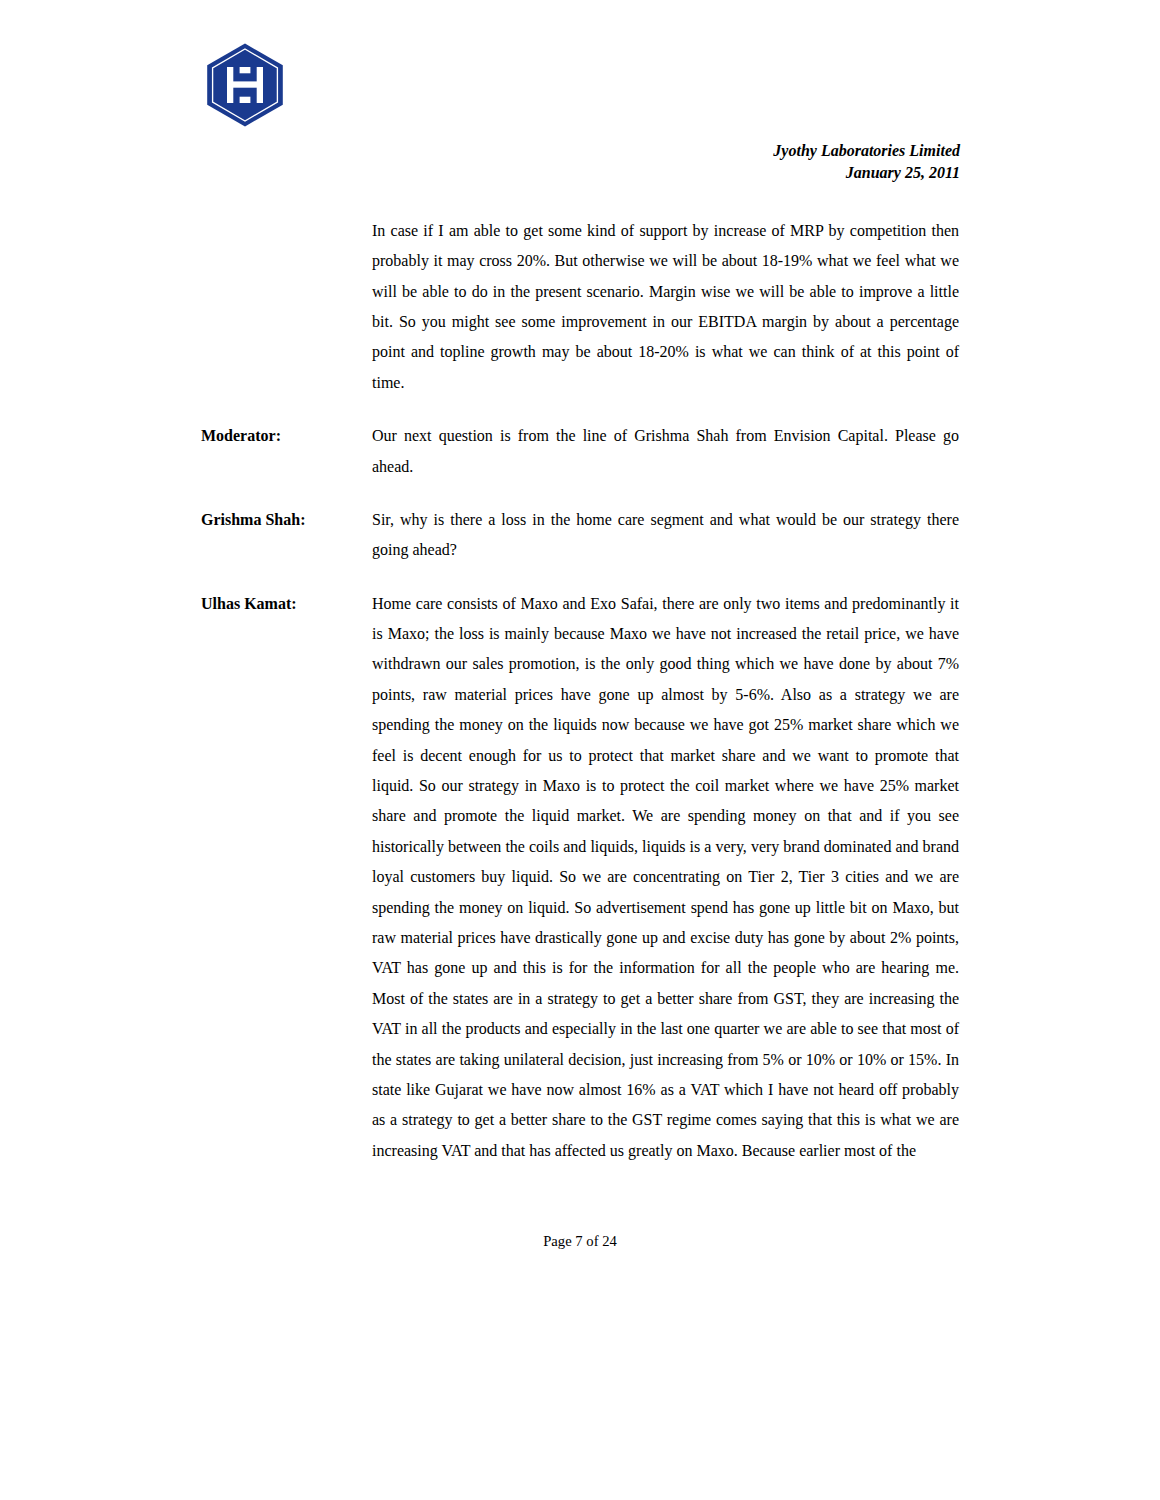Jyothy Laboratories Limited
January 25, 2011
| | In case if I am able to get some kind of support by increase of MRP by competition then probably it may cross 20%. But otherwise we will be about 18-19% what we feel what we will be able to do in the present scenario. Margin wise we will be able to improve a little bit. So you might see some improvement in our EBITDA margin by about a percentage point and topline growth may be about 18-20% is what we can think of at this point of time. |
| Moderator: | Our next question is from the line of Grishma Shah from Envision Capital. Please go ahead. |
| Grishma Shah: | Sir, why is there a loss in the home care segment and what would be our strategy there going ahead? |
| Ulhas Kamat: | Home care consists of Maxo and Exo Safai, there are only two items and predominantly it is Maxo; the loss is mainly because Maxo we have not increased the retail price, we have withdrawn our sales promotion, is the only good thing which we have done by about 7% points, raw material prices have gone up almost by 5-6%. Also as a strategy we are spending the money on the liquids now because we have got 25% market share which we feel is decent enough for us to protect that market share and we want to promote that liquid. So our strategy in Maxo is to protect the coil market where we have 25% market share and promote the liquid market. We are spending money on that and if you see historically between the coils and liquids, liquids is a very, very brand dominated and brand loyal customers buy liquid. So we are concentrating on Tier 2, Tier 3 cities and we are spending the money on liquid. So advertisement spend has gone up little bit on Maxo, but raw material prices have drastically gone up and excise duty has gone by about 2% points, VAT has gone up and this is for the information for all the people who are hearing me. Most of the states are in a strategy to get a better share from GST, they are increasing the VAT in all the products and especially in the last one quarter we are able to see that most of the states are taking unilateral decision, just increasing from 5% or 10% or 10% or 15%. In state like Gujarat we have now almost 16% as a VAT which I have not heard off probably as a strategy to get a better share to the GST regime comes saying that this is what we are increasing VAT and that has affected us greatly on Maxo. Because earlier most of the |
Page 7 of 24